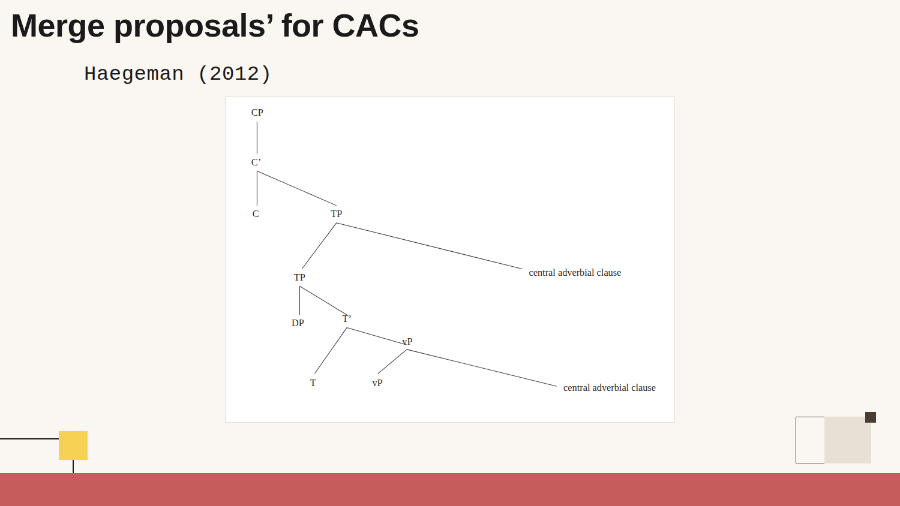Merge proposals’ for CACs
Haegeman (2012)
CP C’ C TP TP central adverbial clause DP T’ T vP vP central adverbial clause